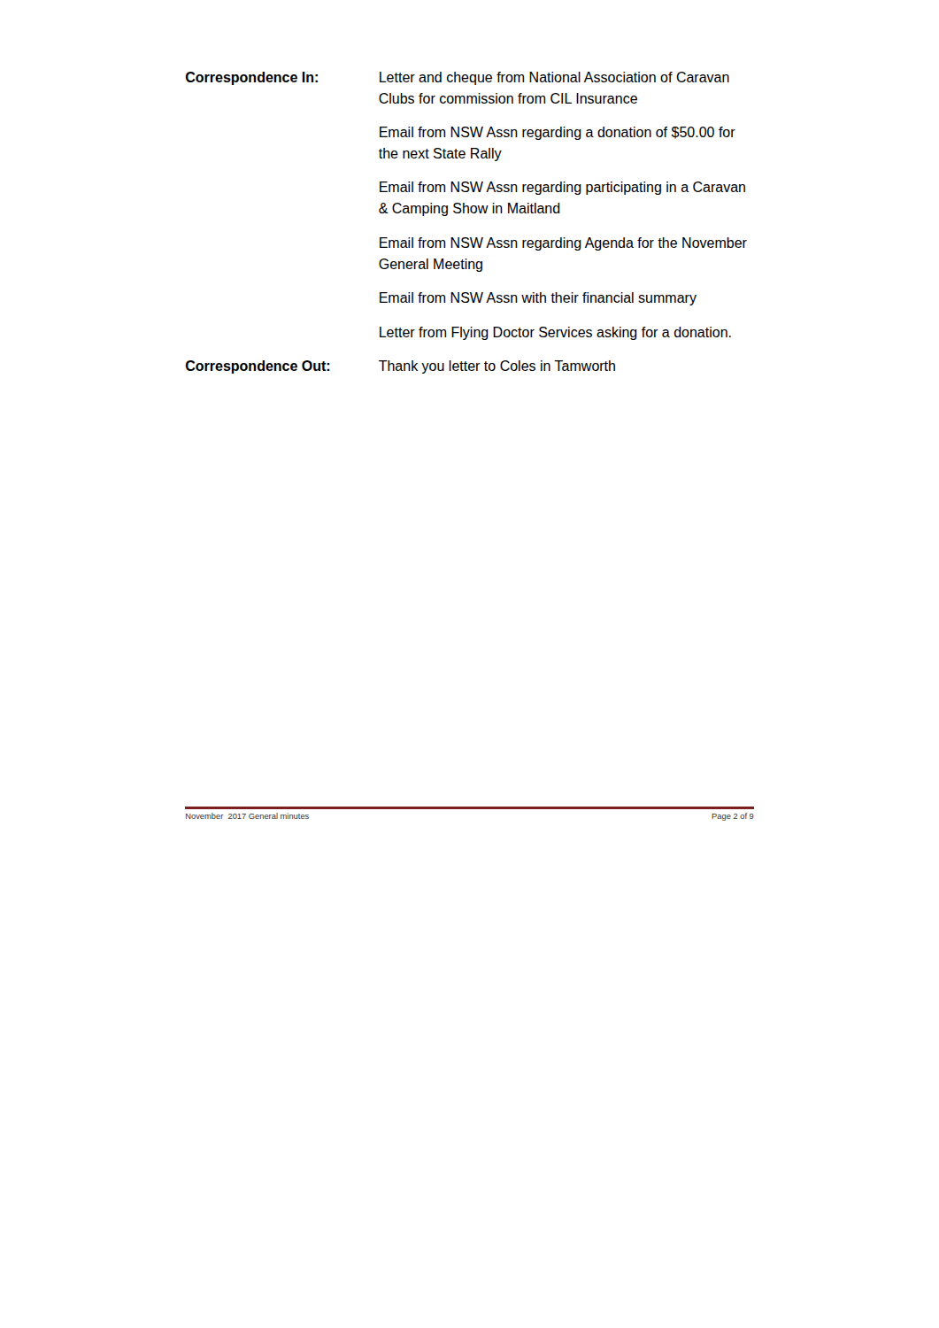| Correspondence In: | Letter and cheque from National Association of Caravan Clubs for commission from CIL Insurance |
| | Email from NSW Assn regarding a donation of $50.00 for the next State Rally |
| | Email from NSW Assn regarding participating in a Caravan & Camping Show in Maitland |
| | Email from NSW Assn regarding Agenda for the November General Meeting |
| | Email from NSW Assn with their financial summary |
| | Letter from Flying Doctor Services asking for a donation. |
| Correspondence Out: | Thank you letter to Coles in Tamworth |
November 2017 General minutes Page 2 of 9